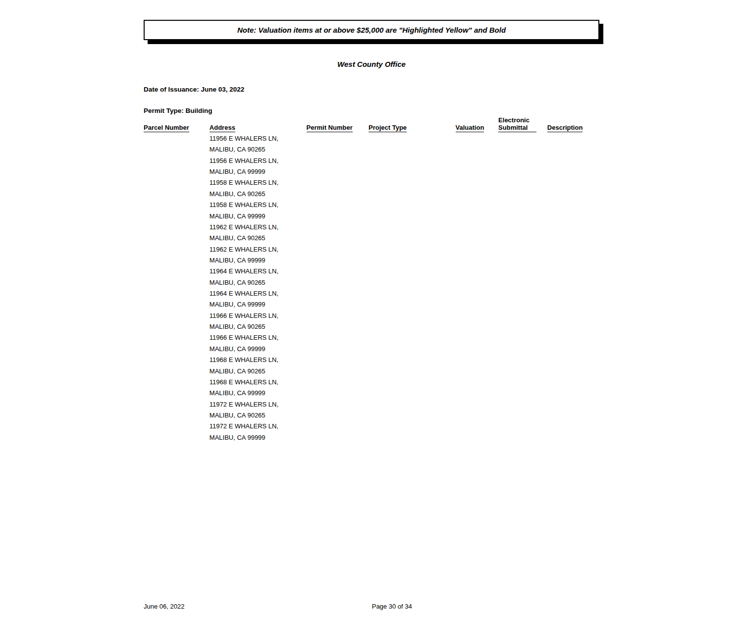Note: Valuation items at or above $25,000 are "Highlighted Yellow" and Bold
West County Office
Date of Issuance: June 03, 2022
Permit Type: Building
| Parcel Number | Address | Permit Number | Project Type | Valuation | Electronic Submittal | Description |
| --- | --- | --- | --- | --- | --- | --- |
| | 11956 E WHALERS LN, MALIBU, CA 90265 11956 E WHALERS LN, MALIBU, CA 99999 11958 E WHALERS LN, MALIBU, CA 90265 11958 E WHALERS LN, MALIBU, CA 99999 11962 E WHALERS LN, MALIBU, CA 90265 11962 E WHALERS LN, MALIBU, CA 99999 11964 E WHALERS LN, MALIBU, CA 90265 11964 E WHALERS LN, MALIBU, CA 99999 11966 E WHALERS LN, MALIBU, CA 90265 11966 E WHALERS LN, MALIBU, CA 99999 11968 E WHALERS LN, MALIBU, CA 90265 11968 E WHALERS LN, MALIBU, CA 99999 11972 E WHALERS LN, MALIBU, CA 90265 11972 E WHALERS LN, MALIBU, CA 99999 | | | | | |
June 06, 2022
Page 30 of 34